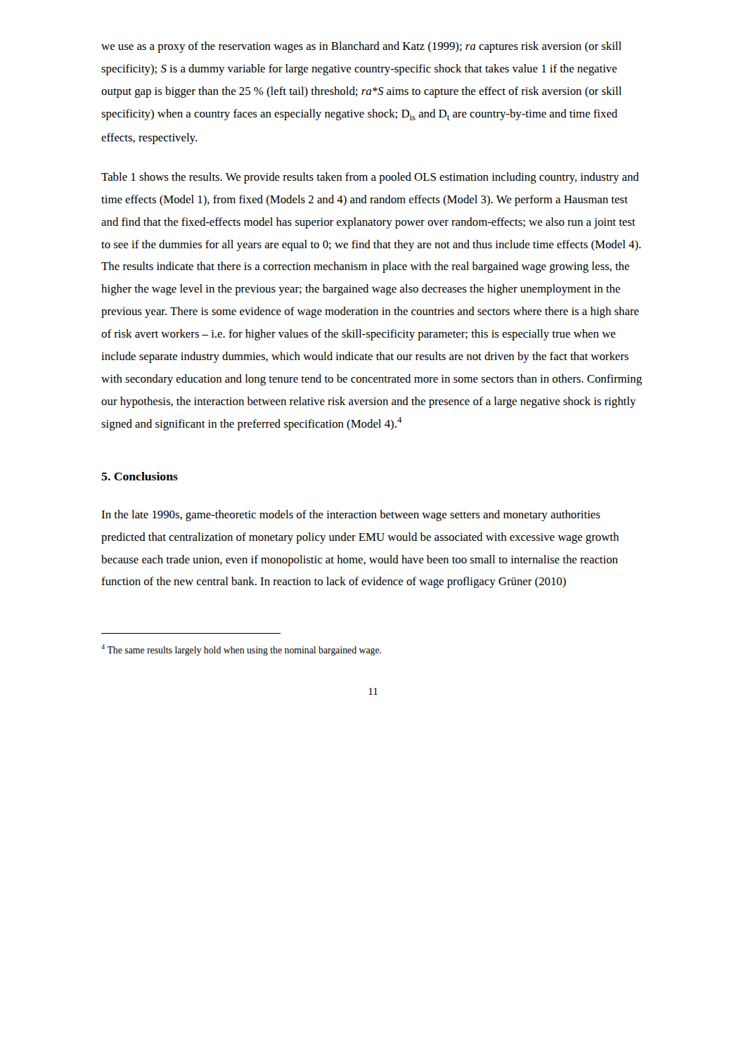we use as a proxy of the reservation wages as in Blanchard and Katz (1999); ra captures risk aversion (or skill specificity); S is a dummy variable for large negative country-specific shock that takes value 1 if the negative output gap is bigger than the 25 % (left tail) threshold; ra*S aims to capture the effect of risk aversion (or skill specificity) when a country faces an especially negative shock; Dis and Dt are country-by-time and time fixed effects, respectively.
Table 1 shows the results. We provide results taken from a pooled OLS estimation including country, industry and time effects (Model 1), from fixed (Models 2 and 4) and random effects (Model 3). We perform a Hausman test and find that the fixed-effects model has superior explanatory power over random-effects; we also run a joint test to see if the dummies for all years are equal to 0; we find that they are not and thus include time effects (Model 4). The results indicate that there is a correction mechanism in place with the real bargained wage growing less, the higher the wage level in the previous year; the bargained wage also decreases the higher unemployment in the previous year. There is some evidence of wage moderation in the countries and sectors where there is a high share of risk avert workers – i.e. for higher values of the skill-specificity parameter; this is especially true when we include separate industry dummies, which would indicate that our results are not driven by the fact that workers with secondary education and long tenure tend to be concentrated more in some sectors than in others. Confirming our hypothesis, the interaction between relative risk aversion and the presence of a large negative shock is rightly signed and significant in the preferred specification (Model 4).4
5. Conclusions
In the late 1990s, game-theoretic models of the interaction between wage setters and monetary authorities predicted that centralization of monetary policy under EMU would be associated with excessive wage growth because each trade union, even if monopolistic at home, would have been too small to internalise the reaction function of the new central bank. In reaction to lack of evidence of wage profligacy Grüner (2010)
4 The same results largely hold when using the nominal bargained wage.
11